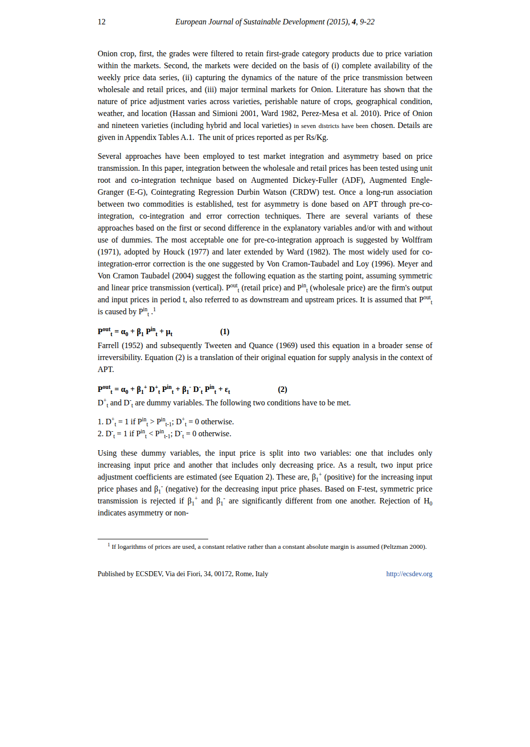12 European Journal of Sustainable Development (2015), 4, 9-22
Onion crop, first, the grades were filtered to retain first-grade category products due to price variation within the markets. Second, the markets were decided on the basis of (i) complete availability of the weekly price data series, (ii) capturing the dynamics of the nature of the price transmission between wholesale and retail prices, and (iii) major terminal markets for Onion. Literature has shown that the nature of price adjustment varies across varieties, perishable nature of crops, geographical condition, weather, and location (Hassan and Simioni 2001, Ward 1982, Perez-Mesa et al. 2010). Price of Onion and nineteen varieties (including hybrid and local varieties) in seven districts have been chosen. Details are given in Appendix Tables A.1. The unit of prices reported as per Rs/Kg.
Several approaches have been employed to test market integration and asymmetry based on price transmission. In this paper, integration between the wholesale and retail prices has been tested using unit root and co-integration technique based on Augmented Dickey-Fuller (ADF), Augmented Engle-Granger (E-G), Cointegrating Regression Durbin Watson (CRDW) test. Once a long-run association between two commodities is established, test for asymmetry is done based on APT through pre-co-integration, co-integration and error correction techniques. There are several variants of these approaches based on the first or second difference in the explanatory variables and/or with and without use of dummies. The most acceptable one for pre-co-integration approach is suggested by Wolffram (1971), adopted by Houck (1977) and later extended by Ward (1982). The most widely used for co-integration-error correction is the one suggested by Von Cramon-Taubadel and Loy (1996). Meyer and Von Cramon Taubadel (2004) suggest the following equation as the starting point, assuming symmetric and linear price transmission (vertical). Poutt (retail price) and Pint (wholesale price) are the firm's output and input prices in period t, also referred to as downstream and upstream prices. It is assumed that Poutt is caused by Pint .1
Poutt = α0 + β1 Pint + μt (1)
Farrell (1952) and subsequently Tweeten and Quance (1969) used this equation in a broader sense of irreversibility. Equation (2) is a translation of their original equation for supply analysis in the context of APT.
Poutt = α0 + β1+ D+t Pint + β1- D-t Pint + εt (2)
D+t and D-t are dummy variables. The following two conditions have to be met.
1. D+t = 1 if Pint > Pint-1; D+t = 0 otherwise.
2. D-t = 1 if Pint < Pint-1; D-t = 0 otherwise.
Using these dummy variables, the input price is split into two variables: one that includes only increasing input price and another that includes only decreasing price. As a result, two input price adjustment coefficients are estimated (see Equation 2). These are, β1+ (positive) for the increasing input price phases and β1- (negative) for the decreasing input price phases. Based on F-test, symmetric price transmission is rejected if β1+ and β1- are significantly different from one another. Rejection of H0 indicates asymmetry or non-
1 If logarithms of prices are used, a constant relative rather than a constant absolute margin is assumed (Peltzman 2000).
Published by ECSDEV, Via dei Fiori, 34, 00172, Rome, Italy http://ecsdev.org